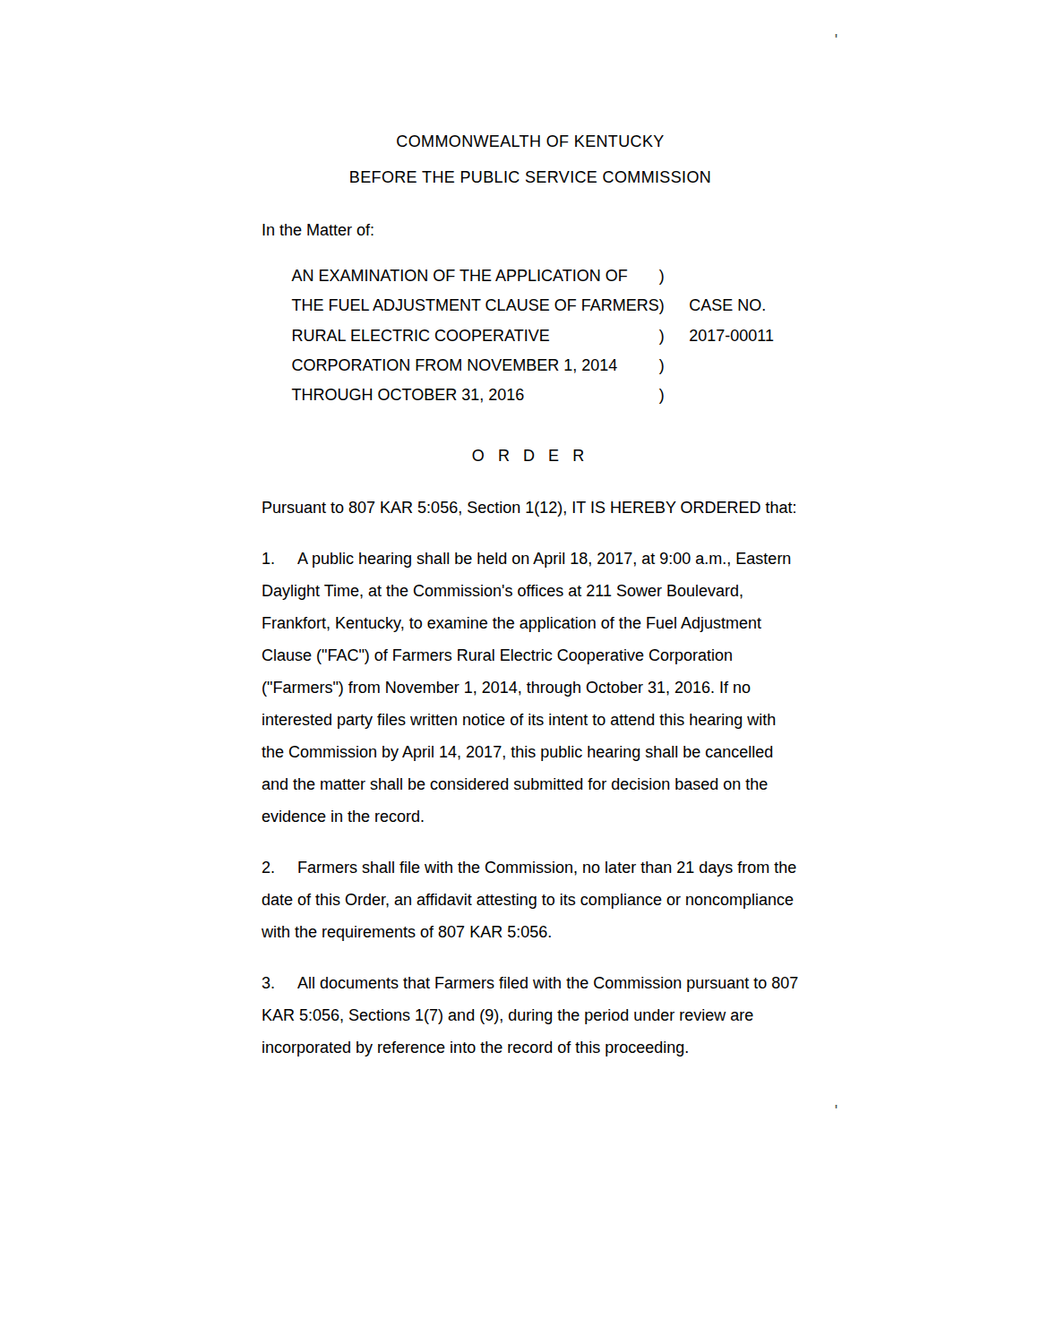'
COMMONWEALTH OF KENTUCKY
BEFORE THE PUBLIC SERVICE COMMISSION
In the Matter of:
| AN EXAMINATION OF THE APPLICATION OF | ) | |
| THE FUEL ADJUSTMENT CLAUSE OF FARMERS | ) | CASE NO. |
| RURAL ELECTRIC COOPERATIVE | ) | 2017-00011 |
| CORPORATION FROM NOVEMBER 1, 2014 | ) | |
| THROUGH OCTOBER 31, 2016 | ) | |
O R D E R
Pursuant to 807 KAR 5:056, Section 1(12), IT IS HEREBY ORDERED that:
1. A public hearing shall be held on April 18, 2017, at 9:00 a.m., Eastern Daylight Time, at the Commission's offices at 211 Sower Boulevard, Frankfort, Kentucky, to examine the application of the Fuel Adjustment Clause ("FAC") of Farmers Rural Electric Cooperative Corporation ("Farmers") from November 1, 2014, through October 31, 2016. If no interested party files written notice of its intent to attend this hearing with the Commission by April 14, 2017, this public hearing shall be cancelled and the matter shall be considered submitted for decision based on the evidence in the record.
2. Farmers shall file with the Commission, no later than 21 days from the date of this Order, an affidavit attesting to its compliance or noncompliance with the requirements of 807 KAR 5:056.
3. All documents that Farmers filed with the Commission pursuant to 807 KAR 5:056, Sections 1(7) and (9), during the period under review are incorporated by reference into the record of this proceeding.
'